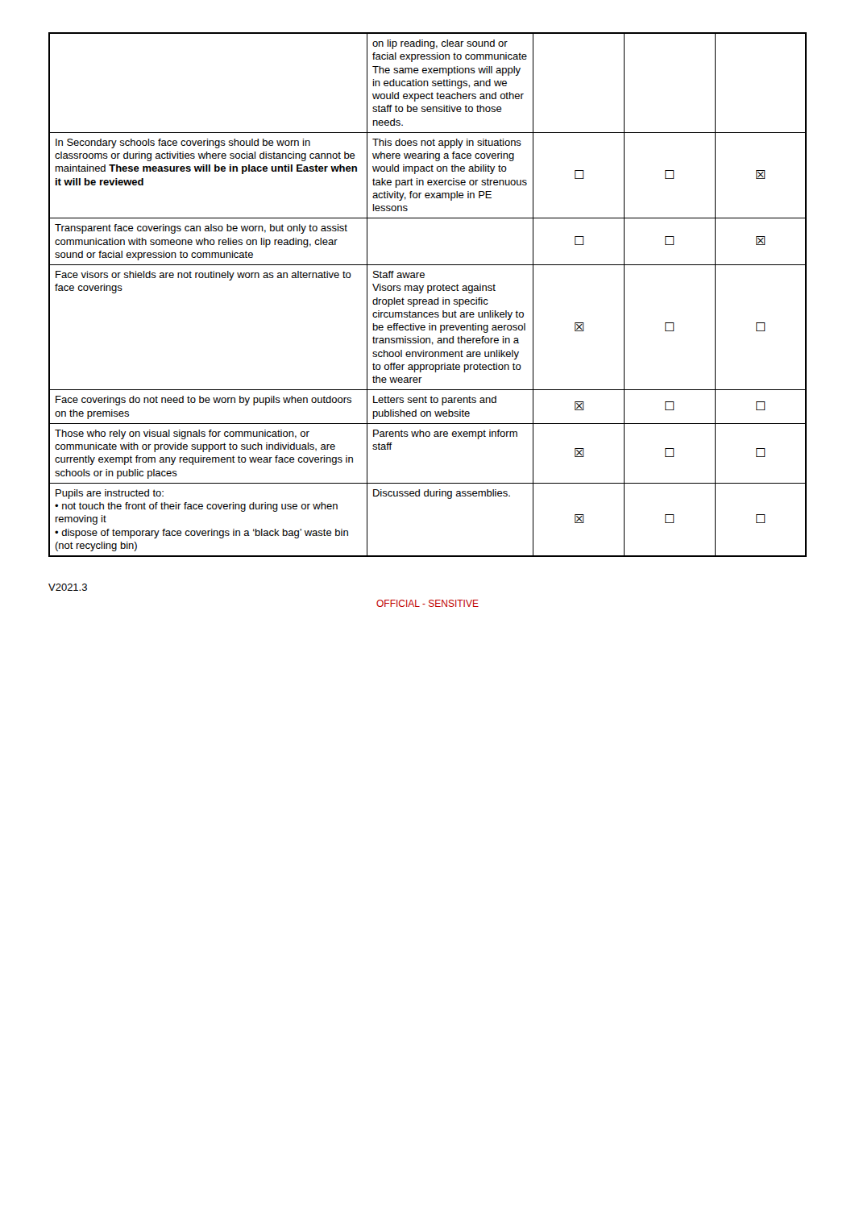| | on lip reading, clear sound or facial expression to communicate The same exemptions will apply in education settings, and we would expect teachers and other staff to be sensitive to those needs. | | | |
| In Secondary schools face coverings should be worn in classrooms or during activities where social distancing cannot be maintained These measures will be in place until Easter when it will be reviewed | This does not apply in situations where wearing a face covering would impact on the ability to take part in exercise or strenuous activity, for example in PE lessons | ☐ | ☐ | ☒ |
| Transparent face coverings can also be worn, but only to assist communication with someone who relies on lip reading, clear sound or facial expression to communicate | | ☐ | ☐ | ☒ |
| Face visors or shields are not routinely worn as an alternative to face coverings | Staff aware Visors may protect against droplet spread in specific circumstances but are unlikely to be effective in preventing aerosol transmission, and therefore in a school environment are unlikely to offer appropriate protection to the wearer | ☒ | ☐ | ☐ |
| Face coverings do not need to be worn by pupils when outdoors on the premises | Letters sent to parents and published on website | ☒ | ☐ | ☐ |
| Those who rely on visual signals for communication, or communicate with or provide support to such individuals, are currently exempt from any requirement to wear face coverings in schools or in public places | Parents who are exempt inform staff | ☒ | ☐ | ☐ |
| Pupils are instructed to: • not touch the front of their face covering during use or when removing it • dispose of temporary face coverings in a ‘black bag’ waste bin (not recycling bin) | Discussed during assemblies. | ☒ | ☐ | ☐ |
V2021.3
OFFICIAL - SENSITIVE